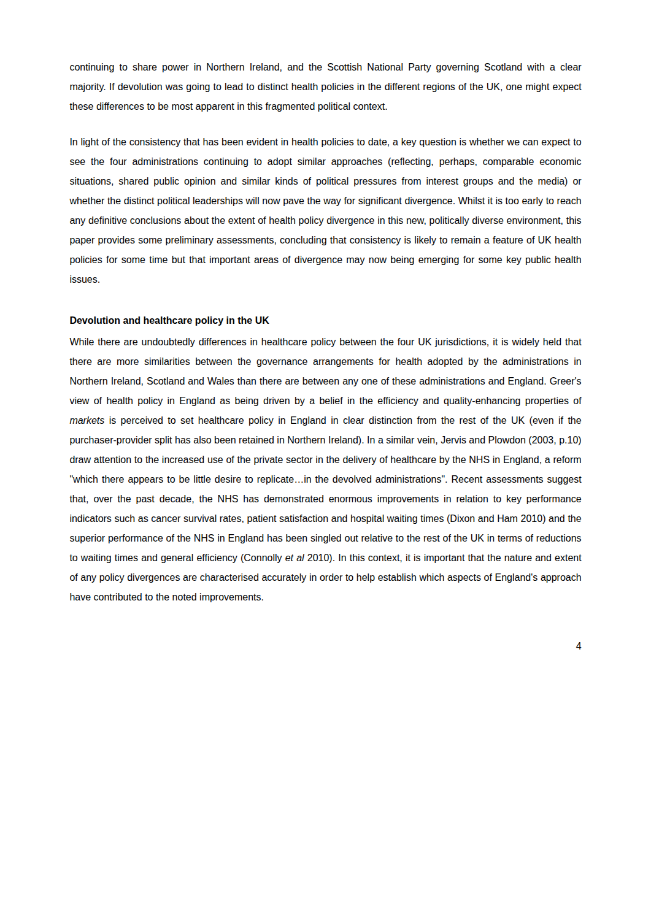continuing to share power in Northern Ireland, and the Scottish National Party governing Scotland with a clear majority. If devolution was going to lead to distinct health policies in the different regions of the UK, one might expect these differences to be most apparent in this fragmented political context.
In light of the consistency that has been evident in health policies to date, a key question is whether we can expect to see the four administrations continuing to adopt similar approaches (reflecting, perhaps, comparable economic situations, shared public opinion and similar kinds of political pressures from interest groups and the media) or whether the distinct political leaderships will now pave the way for significant divergence. Whilst it is too early to reach any definitive conclusions about the extent of health policy divergence in this new, politically diverse environment, this paper provides some preliminary assessments, concluding that consistency is likely to remain a feature of UK health policies for some time but that important areas of divergence may now being emerging for some key public health issues.
Devolution and healthcare policy in the UK
While there are undoubtedly differences in healthcare policy between the four UK jurisdictions, it is widely held that there are more similarities between the governance arrangements for health adopted by the administrations in Northern Ireland, Scotland and Wales than there are between any one of these administrations and England. Greer's view of health policy in England as being driven by a belief in the efficiency and quality-enhancing properties of markets is perceived to set healthcare policy in England in clear distinction from the rest of the UK (even if the purchaser-provider split has also been retained in Northern Ireland). In a similar vein, Jervis and Plowdon (2003, p.10) draw attention to the increased use of the private sector in the delivery of healthcare by the NHS in England, a reform "which there appears to be little desire to replicate…in the devolved administrations". Recent assessments suggest that, over the past decade, the NHS has demonstrated enormous improvements in relation to key performance indicators such as cancer survival rates, patient satisfaction and hospital waiting times (Dixon and Ham 2010) and the superior performance of the NHS in England has been singled out relative to the rest of the UK in terms of reductions to waiting times and general efficiency (Connolly et al 2010). In this context, it is important that the nature and extent of any policy divergences are characterised accurately in order to help establish which aspects of England's approach have contributed to the noted improvements.
4